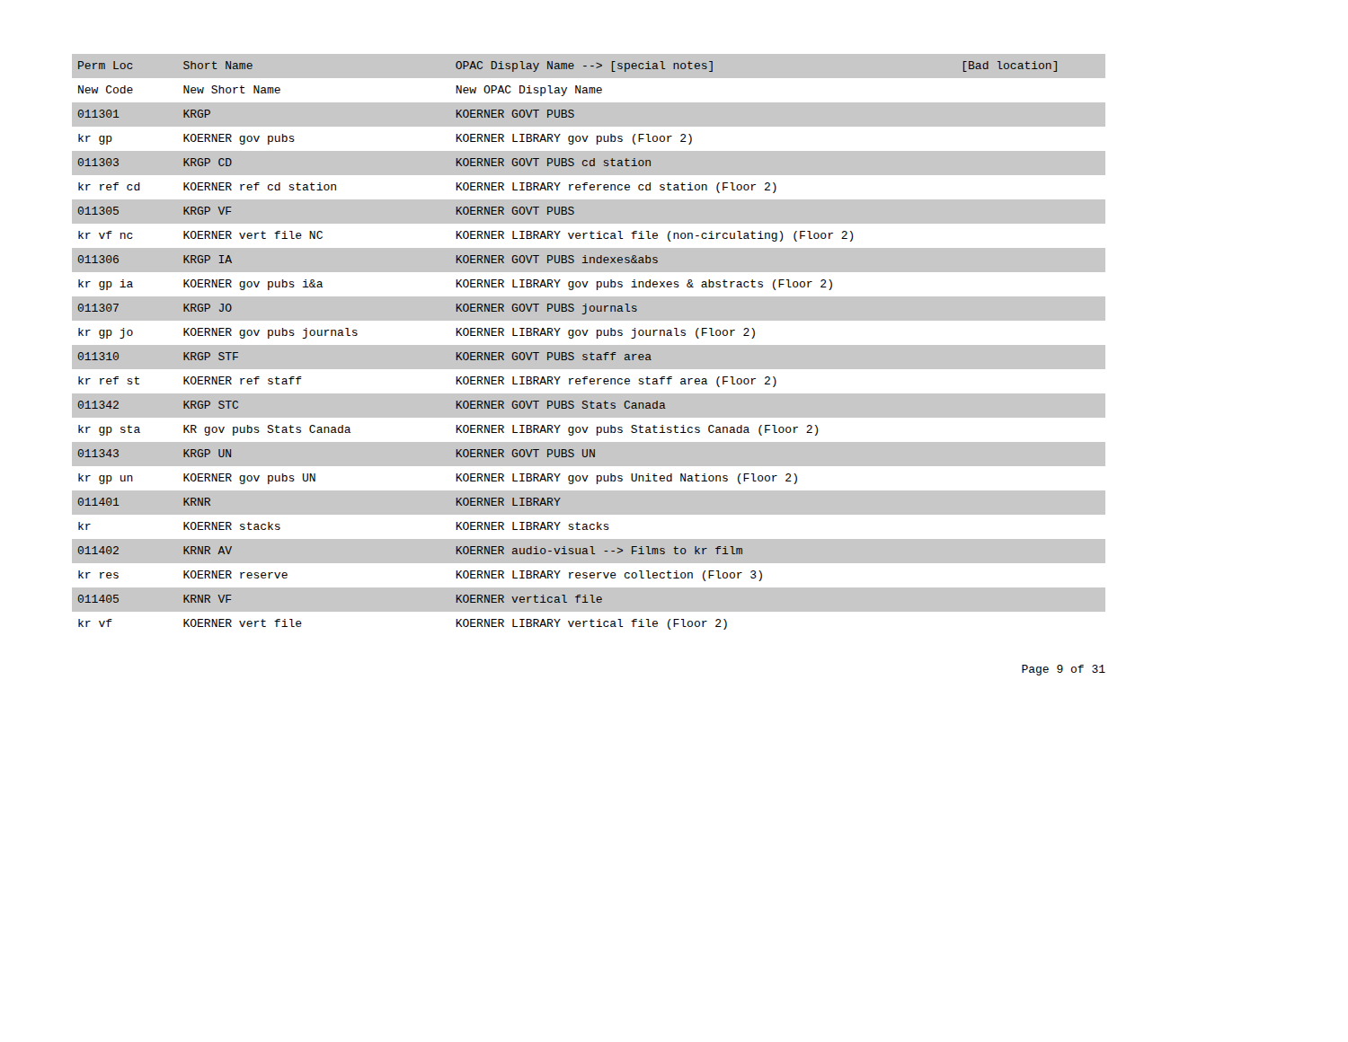| Perm Loc | Short Name | OPAC Display Name --> [special notes] | [Bad location] |
| New Code | New Short Name | New OPAC Display Name | |
| 011301 | KRGP | KOERNER GOVT PUBS | |
| kr gp | KOERNER gov pubs | KOERNER LIBRARY gov pubs (Floor 2) | |
| 011303 | KRGP CD | KOERNER GOVT PUBS cd station | |
| kr ref cd | KOERNER ref cd station | KOERNER LIBRARY reference cd station (Floor 2) | |
| 011305 | KRGP VF | KOERNER GOVT PUBS | |
| kr vf nc | KOERNER vert file NC | KOERNER LIBRARY vertical file (non-circulating) (Floor 2) | |
| 011306 | KRGP IA | KOERNER GOVT PUBS indexes&abs | |
| kr gp ia | KOERNER gov pubs i&a | KOERNER LIBRARY gov pubs indexes & abstracts (Floor 2) | |
| 011307 | KRGP JO | KOERNER GOVT PUBS journals | |
| kr gp jo | KOERNER gov pubs journals | KOERNER LIBRARY gov pubs journals (Floor 2) | |
| 011310 | KRGP STF | KOERNER GOVT PUBS staff area | |
| kr ref st | KOERNER ref staff | KOERNER LIBRARY reference staff area (Floor 2) | |
| 011342 | KRGP STC | KOERNER GOVT PUBS Stats Canada | |
| kr gp sta | KR gov pubs Stats Canada | KOERNER LIBRARY gov pubs Statistics Canada (Floor 2) | |
| 011343 | KRGP UN | KOERNER GOVT PUBS UN | |
| kr gp un | KOERNER gov pubs UN | KOERNER LIBRARY gov pubs United Nations (Floor 2) | |
| 011401 | KRNR | KOERNER LIBRARY | |
| kr | KOERNER stacks | KOERNER LIBRARY stacks | |
| 011402 | KRNR AV | KOERNER audio-visual --> Films to kr film | |
| kr res | KOERNER reserve | KOERNER LIBRARY reserve collection (Floor 3) | |
| 011405 | KRNR VF | KOERNER vertical file | |
| kr vf | KOERNER vert file | KOERNER LIBRARY vertical file (Floor 2) | |
Page 9 of 31